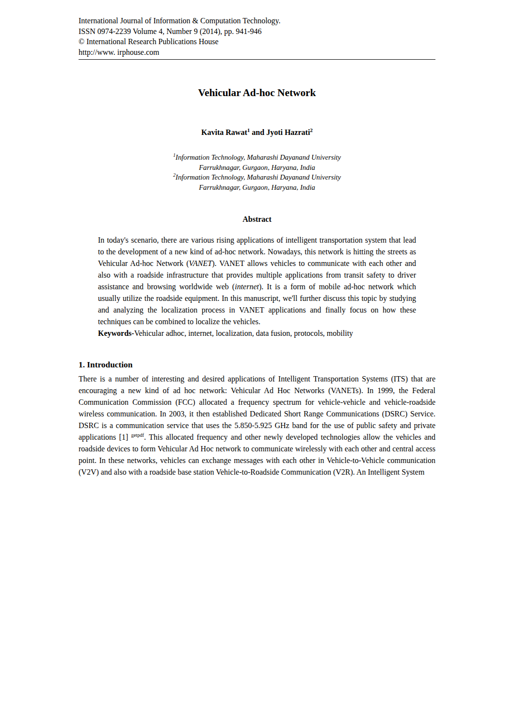International Journal of Information & Computation Technology.
ISSN 0974-2239 Volume 4, Number 9 (2014), pp. 941-946
© International Research Publications House
http://www. irphouse.com
Vehicular Ad-hoc Network
Kavita Rawat1 and Jyoti Hazrati2
1Information Technology, Maharashi Dayanand University
Farrukhnagar, Gurgaon, Haryana, India
2Information Technology, Maharashi Dayanand University
Farrukhnagar, Gurgaon, Haryana, India
Abstract
In today's scenario, there are various rising applications of intelligent transportation system that lead to the development of a new kind of ad-hoc network. Nowadays, this network is hitting the streets as Vehicular Ad-hoc Network (VANET). VANET allows vehicles to communicate with each other and also with a roadside infrastructure that provides multiple applications from transit safety to driver assistance and browsing worldwide web (internet). It is a form of mobile ad-hoc network which usually utilize the roadside equipment. In this manuscript, we'll further discuss this topic by studying and analyzing the localization process in VANET applications and finally focus on how these techniques can be combined to localize the vehicles.
Keywords-Vehicular adhoc, internet, localization, data fusion, protocols, mobility
1. Introduction
There is a number of interesting and desired applications of Intelligent Transportation Systems (ITS) that are encouraging a new kind of ad hoc network: Vehicular Ad Hoc Networks (VANETs). In 1999, the Federal Communication Commission (FCC) allocated a frequency spectrum for vehicle-vehicle and vehicle-roadside wireless communication. In 2003, it then established Dedicated Short Range Communications (DSRC) Service. DSRC is a communication service that uses the 5.850-5.925 GHz band for the use of public safety and private applications [1] getpdf. This allocated frequency and other newly developed technologies allow the vehicles and roadside devices to form Vehicular Ad Hoc network to communicate wirelessly with each other and central access point. In these networks, vehicles can exchange messages with each other in Vehicle-to-Vehicle communication (V2V) and also with a roadside base station Vehicle-to-Roadside Communication (V2R). An Intelligent System